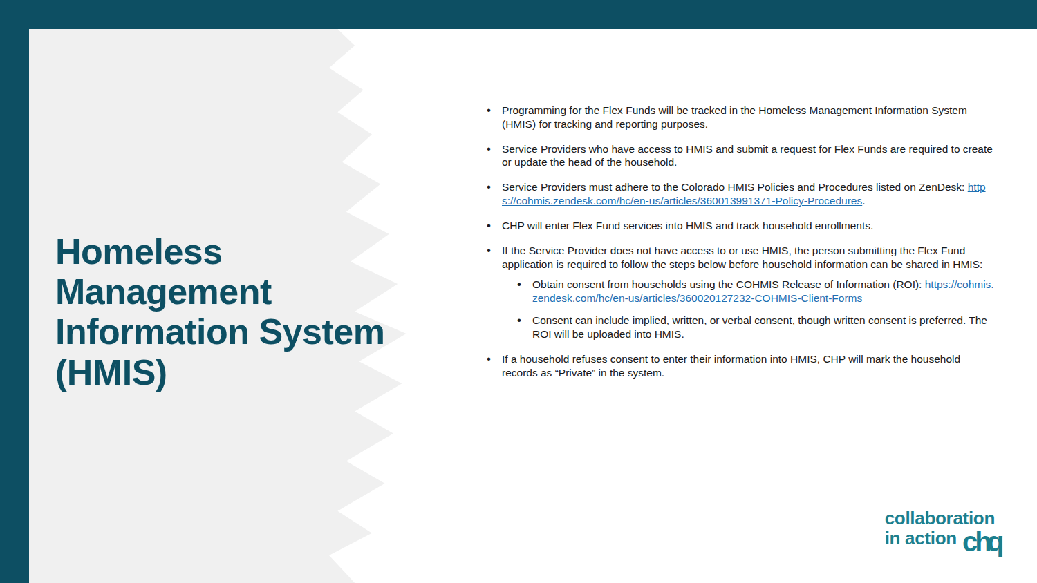Homeless Management Information System (HMIS)
Programming for the Flex Funds will be tracked in the Homeless Management Information System (HMIS) for tracking and reporting purposes.
Service Providers who have access to HMIS and submit a request for Flex Funds are required to create or update the head of the household.
Service Providers must adhere to the Colorado HMIS Policies and Procedures listed on ZenDesk: https://cohmis.zendesk.com/hc/en-us/articles/360013991371-Policy-Procedures.
CHP will enter Flex Fund services into HMIS and track household enrollments.
If the Service Provider does not have access to or use HMIS, the person submitting the Flex Fund application is required to follow the steps below before household information can be shared in HMIS:
Obtain consent from households using the COHMIS Release of Information (ROI): https://cohmis.zendesk.com/hc/en-us/articles/360020127232-COHMIS-Client-Forms
Consent can include implied, written, or verbal consent, though written consent is preferred. The ROI will be uploaded into HMIS.
If a household refuses consent to enter their information into HMIS, CHP will mark the household records as “Private” in the system.
collaboration
in action
chp